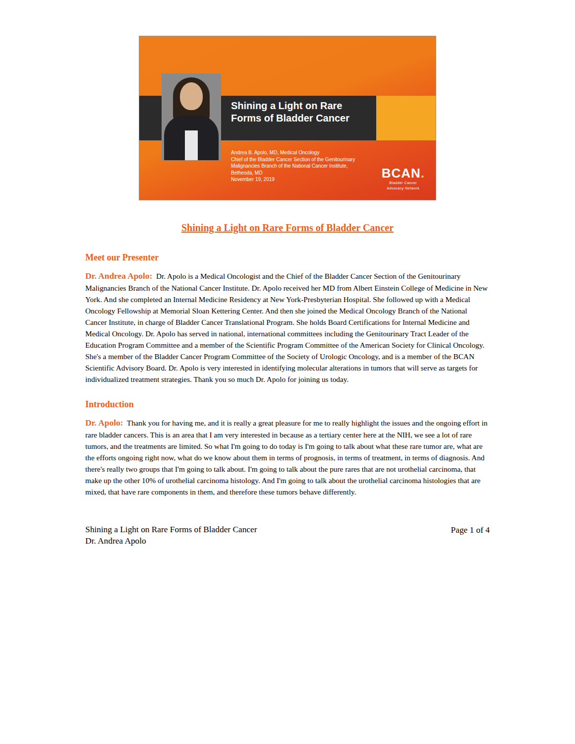Shining a Light on Rare
Forms of Bladder Cancer
Andrea B. Apolo, MD, Medical Oncology
Chief of the Bladder Cancer Section of the Genitourinary
Malignancies Branch of the National Cancer Institute,
Bethesda, MD
November 19, 2019
BCAN.
Bladder Cancer
Advocacy Network
Shining a Light on Rare Forms of Bladder Cancer
Meet our Presenter
Dr. Andrea Apolo: Dr. Apolo is a Medical Oncologist and the Chief of the Bladder Cancer Section of the Genitourinary Malignancies Branch of the National Cancer Institute. Dr. Apolo received her MD from Albert Einstein College of Medicine in New York. And she completed an Internal Medicine Residency at New York-Presbyterian Hospital. She followed up with a Medical Oncology Fellowship at Memorial Sloan Kettering Center. And then she joined the Medical Oncology Branch of the National Cancer Institute, in charge of Bladder Cancer Translational Program. She holds Board Certifications for Internal Medicine and Medical Oncology. Dr. Apolo has served in national, international committees including the Genitourinary Tract Leader of the Education Program Committee and a member of the Scientific Program Committee of the American Society for Clinical Oncology. She's a member of the Bladder Cancer Program Committee of the Society of Urologic Oncology, and is a member of the BCAN Scientific Advisory Board. Dr. Apolo is very interested in identifying molecular alterations in tumors that will serve as targets for individualized treatment strategies. Thank you so much Dr. Apolo for joining us today.
Introduction
Dr. Apolo: Thank you for having me, and it is really a great pleasure for me to really highlight the issues and the ongoing effort in rare bladder cancers. This is an area that I am very interested in because as a tertiary center here at the NIH, we see a lot of rare tumors, and the treatments are limited. So what I'm going to do today is I'm going to talk about what these rare tumor are, what are the efforts ongoing right now, what do we know about them in terms of prognosis, in terms of treatment, in terms of diagnosis. And there's really two groups that I'm going to talk about. I'm going to talk about the pure rares that are not urothelial carcinoma, that make up the other 10% of urothelial carcinoma histology. And I'm going to talk about the urothelial carcinoma histologies that are mixed, that have rare components in them, and therefore these tumors behave differently.
Shining a Light on Rare Forms of Bladder Cancer
Dr. Andrea Apolo
Page 1 of 4